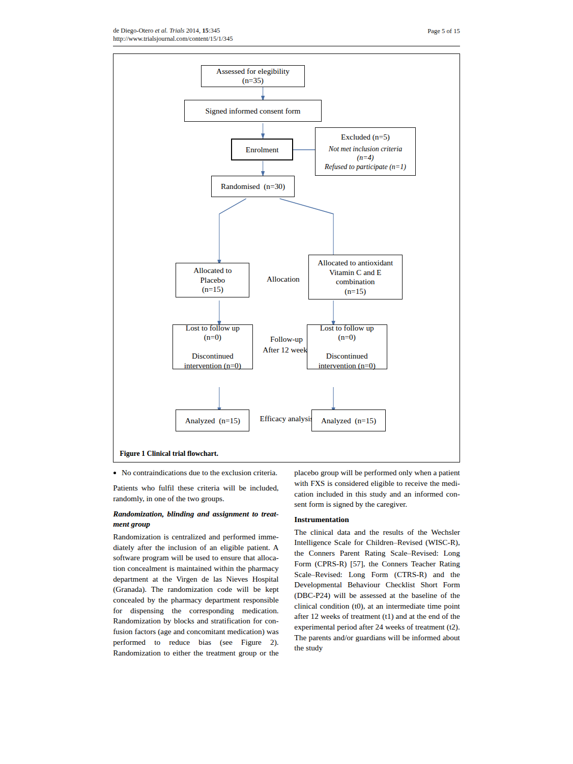de Diego-Otero et al. Trials 2014, 15:345
http://www.trialsjournal.com/content/15/1/345
Page 5 of 15
Assessed for elegibility (n=35)
Signed informed consent form
Enrolment
Excluded (n=5)
Not met inclusion criteria (n=4)
Refused to participate (n=1)
Randomised (n=30)
Allocated to Placebo
(n=15)
Allocation
Allocated to antioxidant
Vitamin C and E combination
(n=15)
Lost to follow up (n=0)
Discontinued
intervention (n=0)
Follow-up
After 12 weeks
Lost to follow up (n=0)
Discontinued
intervention (n=0)
Analyzed (n=15)
Efficacy analysis
Analyzed (n=15)
Figure 1 Clinical trial flowchart.
No contraindications due to the exclusion criteria.
Patients who fulfil these criteria will be included, randomly, in one of the two groups.
Randomization, blinding and assignment to treatment group
Randomization is centralized and performed immediately after the inclusion of an eligible patient. A software program will be used to ensure that allocation concealment is maintained within the pharmacy department at the Virgen de las Nieves Hospital (Granada). The randomization code will be kept concealed by the pharmacy department responsible for dispensing the corresponding medication. Randomization by blocks and stratification for confusion factors (age and concomitant medication) was performed to reduce bias (see Figure 2). Randomization to either the treatment group or the placebo group will be performed only when a patient with FXS is considered eligible to receive the medication included in this study and an informed consent form is signed by the caregiver.
Instrumentation
The clinical data and the results of the Wechsler Intelligence Scale for Children–Revised (WISC-R), the Conners Parent Rating Scale–Revised: Long Form (CPRS-R) [57], the Conners Teacher Rating Scale–Revised: Long Form (CTRS-R) and the Developmental Behaviour Checklist Short Form (DBC-P24) will be assessed at the baseline of the clinical condition (t0), at an intermediate time point after 12 weeks of treatment (t1) and at the end of the experimental period after 24 weeks of treatment (t2). The parents and/or guardians will be informed about the study